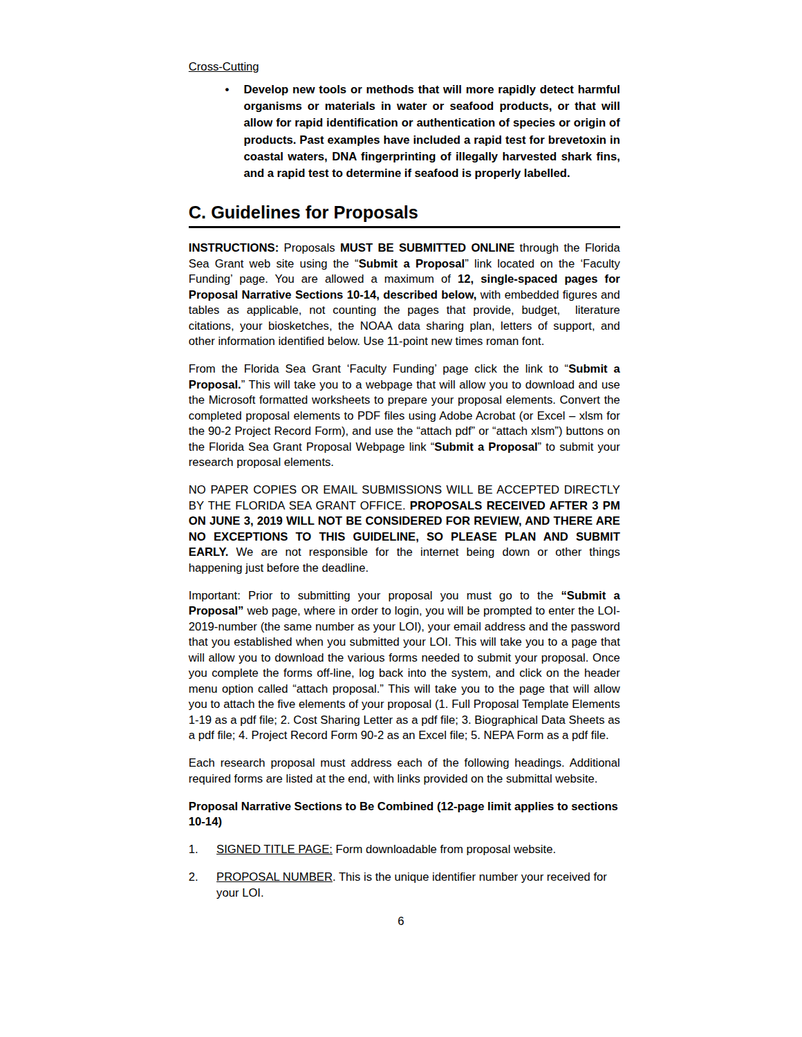Cross-Cutting
Develop new tools or methods that will more rapidly detect harmful organisms or materials in water or seafood products, or that will allow for rapid identification or authentication of species or origin of products. Past examples have included a rapid test for brevetoxin in coastal waters, DNA fingerprinting of illegally harvested shark fins, and a rapid test to determine if seafood is properly labelled.
C. Guidelines for Proposals
INSTRUCTIONS: Proposals MUST BE SUBMITTED ONLINE through the Florida Sea Grant web site using the “Submit a Proposal” link located on the ‘Faculty Funding’ page. You are allowed a maximum of 12, single-spaced pages for Proposal Narrative Sections 10-14, described below, with embedded figures and tables as applicable, not counting the pages that provide, budget, literature citations, your biosketches, the NOAA data sharing plan, letters of support, and other information identified below. Use 11-point new times roman font.
From the Florida Sea Grant ‘Faculty Funding’ page click the link to “Submit a Proposal.” This will take you to a webpage that will allow you to download and use the Microsoft formatted worksheets to prepare your proposal elements. Convert the completed proposal elements to PDF files using Adobe Acrobat (or Excel – xlsm for the 90-2 Project Record Form), and use the “attach pdf” or “attach xlsm”) buttons on the Florida Sea Grant Proposal Webpage link “Submit a Proposal” to submit your research proposal elements.
NO PAPER COPIES OR EMAIL SUBMISSIONS WILL BE ACCEPTED DIRECTLY BY THE FLORIDA SEA GRANT OFFICE. PROPOSALS RECEIVED AFTER 3 PM ON JUNE 3, 2019 WILL NOT BE CONSIDERED FOR REVIEW, AND THERE ARE NO EXCEPTIONS TO THIS GUIDELINE, SO PLEASE PLAN AND SUBMIT EARLY. We are not responsible for the internet being down or other things happening just before the deadline.
Important: Prior to submitting your proposal you must go to the “Submit a Proposal” web page, where in order to login, you will be prompted to enter the LOI-2019-number (the same number as your LOI), your email address and the password that you established when you submitted your LOI. This will take you to a page that will allow you to download the various forms needed to submit your proposal. Once you complete the forms off-line, log back into the system, and click on the header menu option called “attach proposal.” This will take you to the page that will allow you to attach the five elements of your proposal (1. Full Proposal Template Elements 1-19 as a pdf file; 2. Cost Sharing Letter as a pdf file; 3. Biographical Data Sheets as a pdf file; 4. Project Record Form 90-2 as an Excel file; 5. NEPA Form as a pdf file.
Each research proposal must address each of the following headings. Additional required forms are listed at the end, with links provided on the submittal website.
Proposal Narrative Sections to Be Combined (12-page limit applies to sections 10-14)
SIGNED TITLE PAGE: Form downloadable from proposal website.
PROPOSAL NUMBER. This is the unique identifier number your received for your LOI.
6